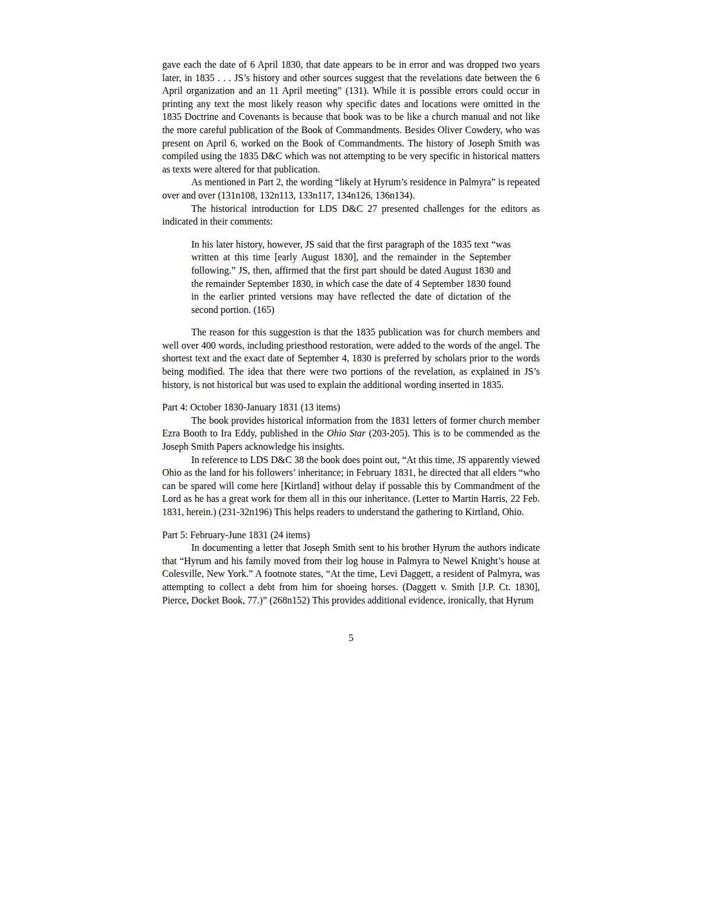gave each the date of 6 April 1830, that date appears to be in error and was dropped two years later, in 1835 . . . JS’s history and other sources suggest that the revelations date between the 6 April organization and an 11 April meeting” (131). While it is possible errors could occur in printing any text the most likely reason why specific dates and locations were omitted in the 1835 Doctrine and Covenants is because that book was to be like a church manual and not like the more careful publication of the Book of Commandments. Besides Oliver Cowdery, who was present on April 6, worked on the Book of Commandments. The history of Joseph Smith was compiled using the 1835 D&C which was not attempting to be very specific in historical matters as texts were altered for that publication.
As mentioned in Part 2, the wording “likely at Hyrum’s residence in Palmyra” is repeated over and over (131n108, 132n113, 133n117, 134n126, 136n134).
The historical introduction for LDS D&C 27 presented challenges for the editors as indicated in their comments:
In his later history, however, JS said that the first paragraph of the 1835 text “was written at this time [early August 1830], and the remainder in the September following.” JS, then, affirmed that the first part should be dated August 1830 and the remainder September 1830, in which case the date of 4 September 1830 found in the earlier printed versions may have reflected the date of dictation of the second portion. (165)
The reason for this suggestion is that the 1835 publication was for church members and well over 400 words, including priesthood restoration, were added to the words of the angel. The shortest text and the exact date of September 4, 1830 is preferred by scholars prior to the words being modified. The idea that there were two portions of the revelation, as explained in JS’s history, is not historical but was used to explain the additional wording inserted in 1835.
Part 4: October 1830-January 1831 (13 items)
The book provides historical information from the 1831 letters of former church member Ezra Booth to Ira Eddy, published in the Ohio Star (203-205). This is to be commended as the Joseph Smith Papers acknowledge his insights.
In reference to LDS D&C 38 the book does point out, “At this time, JS apparently viewed Ohio as the land for his followers’ inheritance; in February 1831, he directed that all elders “who can be spared will come here [Kirtland] without delay if possable this by Commandment of the Lord as he has a great work for them all in this our inheritance. (Letter to Martin Harris, 22 Feb. 1831, herein.) (231-32n196) This helps readers to understand the gathering to Kirtland, Ohio.
Part 5: February-June 1831 (24 items)
In documenting a letter that Joseph Smith sent to his brother Hyrum the authors indicate that “Hyrum and his family moved from their log house in Palmyra to Newel Knight’s house at Colesville, New York.” A footnote states, “At the time, Levi Daggett, a resident of Palmyra, was attempting to collect a debt from him for shoeing horses. (Daggett v. Smith [J.P. Ct. 1830], Pierce, Docket Book, 77.)” (268n152) This provides additional evidence, ironically, that Hyrum
5